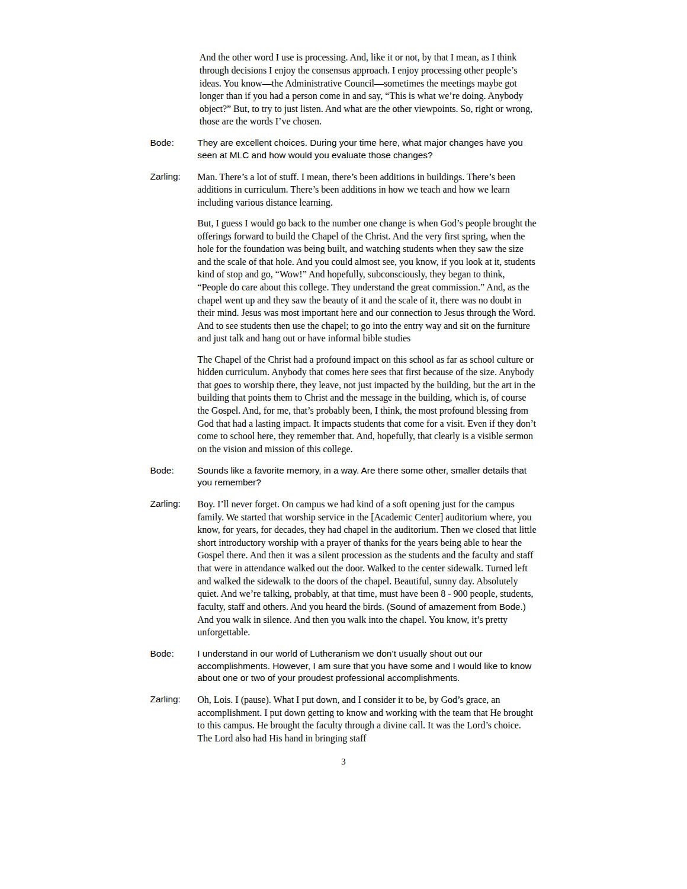And the other word I use is processing. And, like it or not, by that I mean, as I think through decisions I enjoy the consensus approach. I enjoy processing other people’s ideas. You know—the Administrative Council—sometimes the meetings maybe got longer than if you had a person come in and say, “This is what we’re doing. Anybody object?” But, to try to just listen. And what are the other viewpoints. So, right or wrong, those are the words I’ve chosen.
Bode:
They are excellent choices. During your time here, what major changes have you seen at MLC and how would you evaluate those changes?
Zarling:
Man. There’s a lot of stuff. I mean, there’s been additions in buildings. There’s been additions in curriculum. There’s been additions in how we teach and how we learn including various distance learning.
But, I guess I would go back to the number one change is when God’s people brought the offerings forward to build the Chapel of the Christ. And the very first spring, when the hole for the foundation was being built, and watching students when they saw the size and the scale of that hole. And you could almost see, you know, if you look at it, students kind of stop and go, “Wow!” And hopefully, subconsciously, they began to think, “People do care about this college. They understand the great commission.” And, as the chapel went up and they saw the beauty of it and the scale of it, there was no doubt in their mind. Jesus was most important here and our connection to Jesus through the Word. And to see students then use the chapel; to go into the entry way and sit on the furniture and just talk and hang out or have informal bible studies
The Chapel of the Christ had a profound impact on this school as far as school culture or hidden curriculum. Anybody that comes here sees that first because of the size. Anybody that goes to worship there, they leave, not just impacted by the building, but the art in the building that points them to Christ and the message in the building, which is, of course the Gospel. And, for me, that’s probably been, I think, the most profound blessing from God that had a lasting impact. It impacts students that come for a visit. Even if they don’t come to school here, they remember that. And, hopefully, that clearly is a visible sermon on the vision and mission of this college.
Bode:
Sounds like a favorite memory, in a way. Are there some other, smaller details that you remember?
Zarling:
Boy. I’ll never forget. On campus we had kind of a soft opening just for the campus family. We started that worship service in the [Academic Center] auditorium where, you know, for years, for decades, they had chapel in the auditorium. Then we closed that little short introductory worship with a prayer of thanks for the years being able to hear the Gospel there. And then it was a silent procession as the students and the faculty and staff that were in attendance walked out the door. Walked to the center sidewalk. Turned left and walked the sidewalk to the doors of the chapel. Beautiful, sunny day. Absolutely quiet. And we’re talking, probably, at that time, must have been 8 - 900 people, students, faculty, staff and others. And you heard the birds. (Sound of amazement from Bode.) And you walk in silence. And then you walk into the chapel. You know, it’s pretty unforgettable.
Bode:
I understand in our world of Lutheranism we don’t usually shout out our accomplishments. However, I am sure that you have some and I would like to know about one or two of your proudest professional accomplishments.
Zarling:
Oh, Lois. I (pause). What I put down, and I consider it to be, by God’s grace, an accomplishment. I put down getting to know and working with the team that He brought to this campus. He brought the faculty through a divine call. It was the Lord’s choice. The Lord also had His hand in bringing staff
3